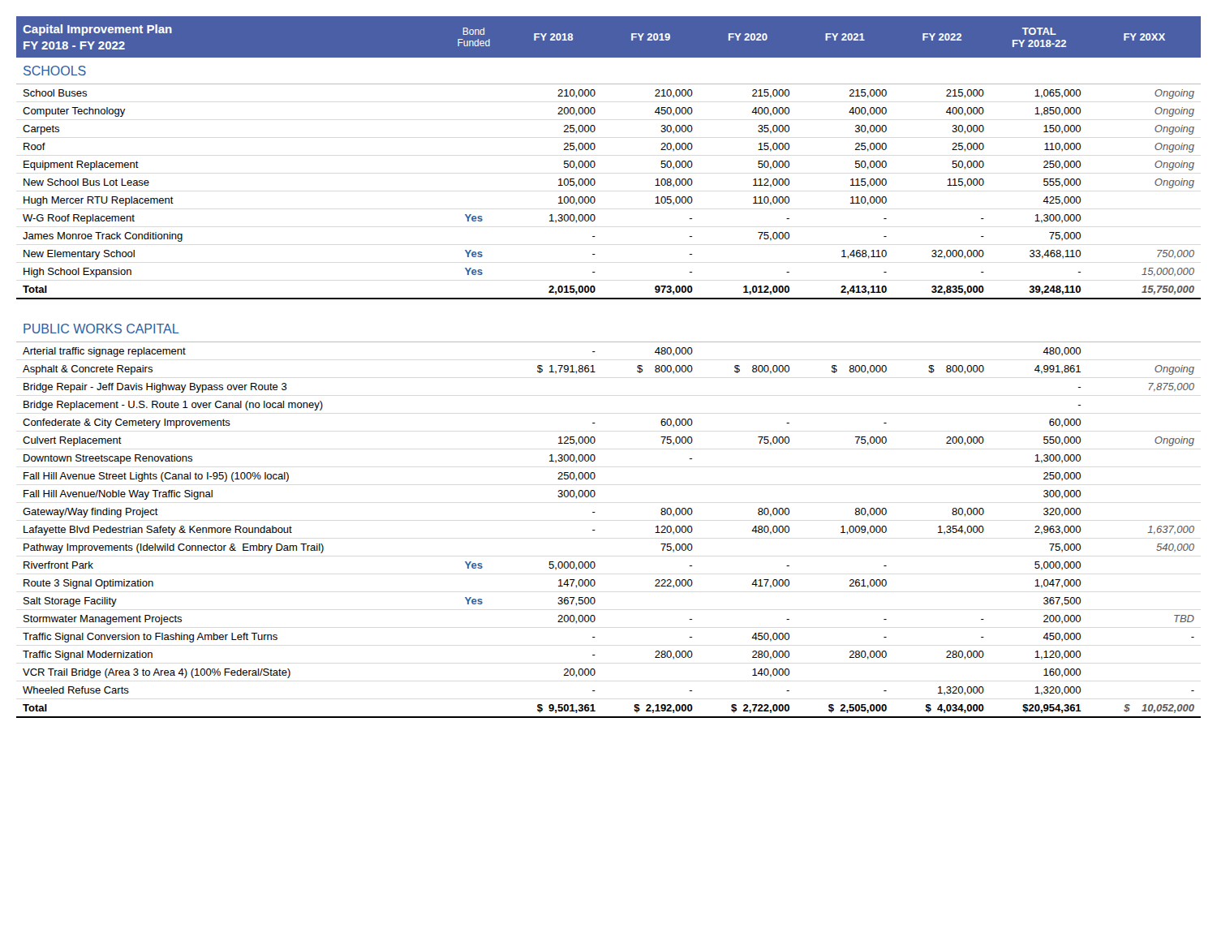| Capital Improvement Plan FY 2018 - FY 2022 | Bond Funded | FY 2018 | FY 2019 | FY 2020 | FY 2021 | FY 2022 | TOTAL FY 2018-22 | FY 20XX |
| --- | --- | --- | --- | --- | --- | --- | --- | --- |
| SCHOOLS |
| School Buses | | 210,000 | 210,000 | 215,000 | 215,000 | 215,000 | 1,065,000 | Ongoing |
| Computer Technology | | 200,000 | 450,000 | 400,000 | 400,000 | 400,000 | 1,850,000 | Ongoing |
| Carpets | | 25,000 | 30,000 | 35,000 | 30,000 | 30,000 | 150,000 | Ongoing |
| Roof | | 25,000 | 20,000 | 15,000 | 25,000 | 25,000 | 110,000 | Ongoing |
| Equipment Replacement | | 50,000 | 50,000 | 50,000 | 50,000 | 50,000 | 250,000 | Ongoing |
| New School Bus Lot Lease | | 105,000 | 108,000 | 112,000 | 115,000 | 115,000 | 555,000 | Ongoing |
| Hugh Mercer RTU Replacement | | 100,000 | 105,000 | 110,000 | 110,000 | | 425,000 | |
| W-G Roof Replacement | Yes | 1,300,000 | - | - | - | - | 1,300,000 | |
| James Monroe Track Conditioning | | - | - | 75,000 | - | - | 75,000 | |
| New Elementary School | Yes | - | - | | 1,468,110 | 32,000,000 | 33,468,110 | 750,000 |
| High School Expansion | Yes | - | - | - | - | - | - | 15,000,000 |
| Total | | 2,015,000 | 973,000 | 1,012,000 | 2,413,110 | 32,835,000 | 39,248,110 | 15,750,000 |
| PUBLIC WORKS CAPITAL |
| Arterial traffic signage replacement | | - | 480,000 | | | | 480,000 | |
| Asphalt & Concrete Repairs | | $ 1,791,861 | $ 800,000 | $ 800,000 | $ 800,000 | $ 800,000 | 4,991,861 | Ongoing |
| Bridge Repair - Jeff Davis Highway Bypass over Route 3 | | | | | | | - | 7,875,000 |
| Bridge Replacement - U.S. Route 1 over Canal (no local money) | | | | | | | - | |
| Confederate & City Cemetery Improvements | | - | 60,000 | - | - | | 60,000 | |
| Culvert Replacement | | 125,000 | 75,000 | 75,000 | 75,000 | 200,000 | 550,000 | Ongoing |
| Downtown Streetscape Renovations | | 1,300,000 | - | | | | 1,300,000 | |
| Fall Hill Avenue Street Lights (Canal to I-95) (100% local) | | 250,000 | | | | | 250,000 | |
| Fall Hill Avenue/Noble Way Traffic Signal | | 300,000 | | | | | 300,000 | |
| Gateway/Way finding Project | | - | 80,000 | 80,000 | 80,000 | 80,000 | 320,000 | |
| Lafayette Blvd Pedestrian Safety & Kenmore Roundabout | | - | 120,000 | 480,000 | 1,009,000 | 1,354,000 | 2,963,000 | 1,637,000 |
| Pathway Improvements (Idelwild Connector & Embry Dam Trail) | | | 75,000 | | | | 75,000 | 540,000 |
| Riverfront Park | Yes | 5,000,000 | - | - | - | | 5,000,000 | |
| Route 3 Signal Optimization | | 147,000 | 222,000 | 417,000 | 261,000 | | 1,047,000 | |
| Salt Storage Facility | Yes | 367,500 | | | | | 367,500 | |
| Stormwater Management Projects | | 200,000 | - | - | - | - | 200,000 | TBD |
| Traffic Signal Conversion to Flashing Amber Left Turns | | - | - | 450,000 | - | - | 450,000 | - |
| Traffic Signal Modernization | | - | 280,000 | 280,000 | 280,000 | 280,000 | 1,120,000 | |
| VCR Trail Bridge (Area 3 to Area 4) (100% Federal/State) | | 20,000 | | 140,000 | | | 160,000 | |
| Wheeled Refuse Carts | | - | - | - | - | 1,320,000 | 1,320,000 | - |
| Total | | $ 9,501,361 | $ 2,192,000 | $ 2,722,000 | $ 2,505,000 | $ 4,034,000 | $20,954,361 | $ 10,052,000 |